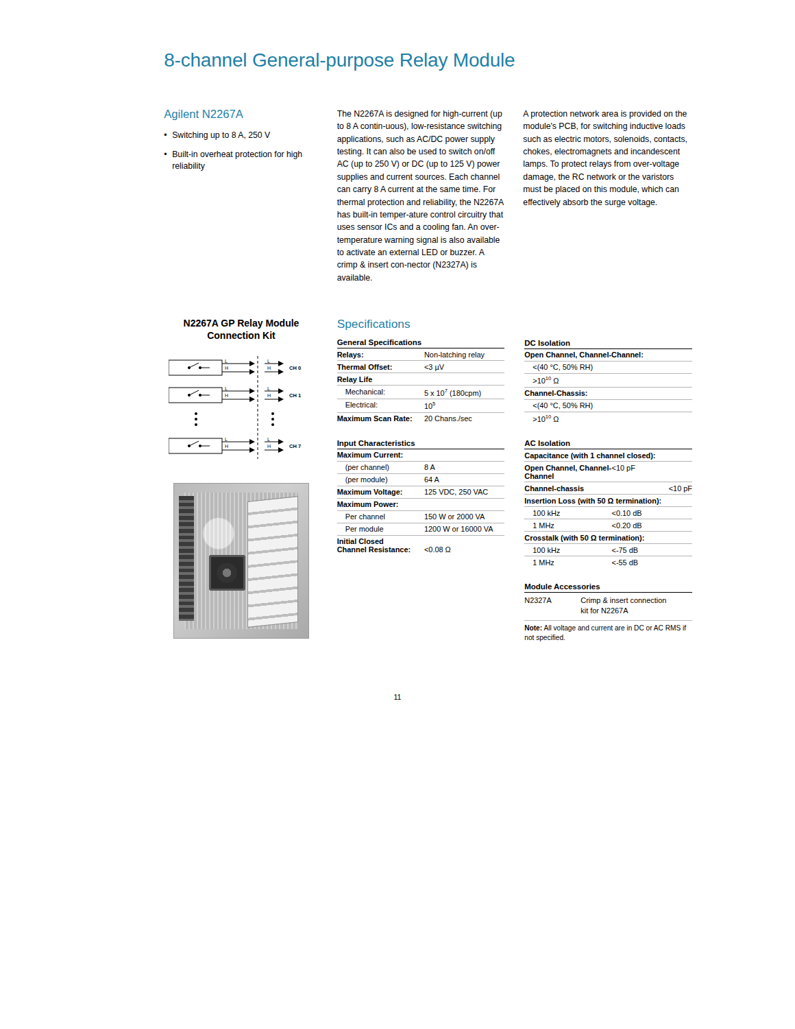8-channel General-purpose Relay Module
Agilent N2267A
Switching up to 8 A, 250 V
Built-in overheat protection for high reliability
The N2267A is designed for high-current (up to 8 A contin-uous), low-resistance switching applications, such as AC/DC power supply testing. It can also be used to switch on/off AC (up to 250 V) or DC (up to 125 V) power supplies and current sources. Each channel can carry 8 A current at the same time. For thermal protection and reliability, the N2267A has built-in temper-ature control circuitry that uses sensor ICs and a cooling fan. An over-temperature warning signal is also available to activate an external LED or buzzer. A crimp & insert con-nector (N2327A) is available.
A protection network area is provided on the module's PCB, for switching inductive loads such as electric motors, solenoids, contacts, chokes, electromagnets and incandescent lamps. To protect relays from over-voltage damage, the RC network or the varistors must be placed on this module, which can effectively absorb the surge voltage.
N2267A GP Relay Module
Connection Kit
L H L H L H L H L H L H CH 0 CH 1 CH 7
Specifications
General Specifications
| Relays: | Non-latching relay |
| Thermal Offset: | <3 µV |
| Relay Life |
| Mechanical: | 5 x 10 7 (180cpm) |
| Electrical: | 10 5 |
| Maximum Scan Rate: | 20 Chans./sec |
Input Characteristics
| Maximum Current: |
| --- |
| (per channel) | 8 A |
| (per module) | 64 A |
| Maximum Voltage: | 125 VDC, 250 VAC |
| Maximum Power: |
| Per channel | 150 W or 2000 VA |
| Per module | 1200 W or 16000 VA |
| Initial Closed Channel Resistance: | <0.08 Ω |
DC Isolation
| Open Channel, Channel-Channel: |
| --- |
| <(40 °C, 50% RH) |
| >10 10 Ω |
| Channel-Chassis: |
| <(40 °C, 50% RH) |
| >10 10 Ω |
AC Isolation
| Capacitance (with 1 channel closed): |
| --- |
| Open Channel, Channel-Channel | <10 pF |
| Channel-chassis | <10 pF |
| Insertion Loss (with 50 Ω termination): |
| 100 kHz | <0.10 dB |
| 1 MHz | <0.20 dB |
| Crosstalk (with 50 Ω termination): |
| 100 kHz | <-75 dB |
| 1 MHz | <-55 dB |
Module Accessories
N2327A
Crimp & insert connection
kit for N2267A
Note: All voltage and current are in DC or AC RMS if not specified.
11